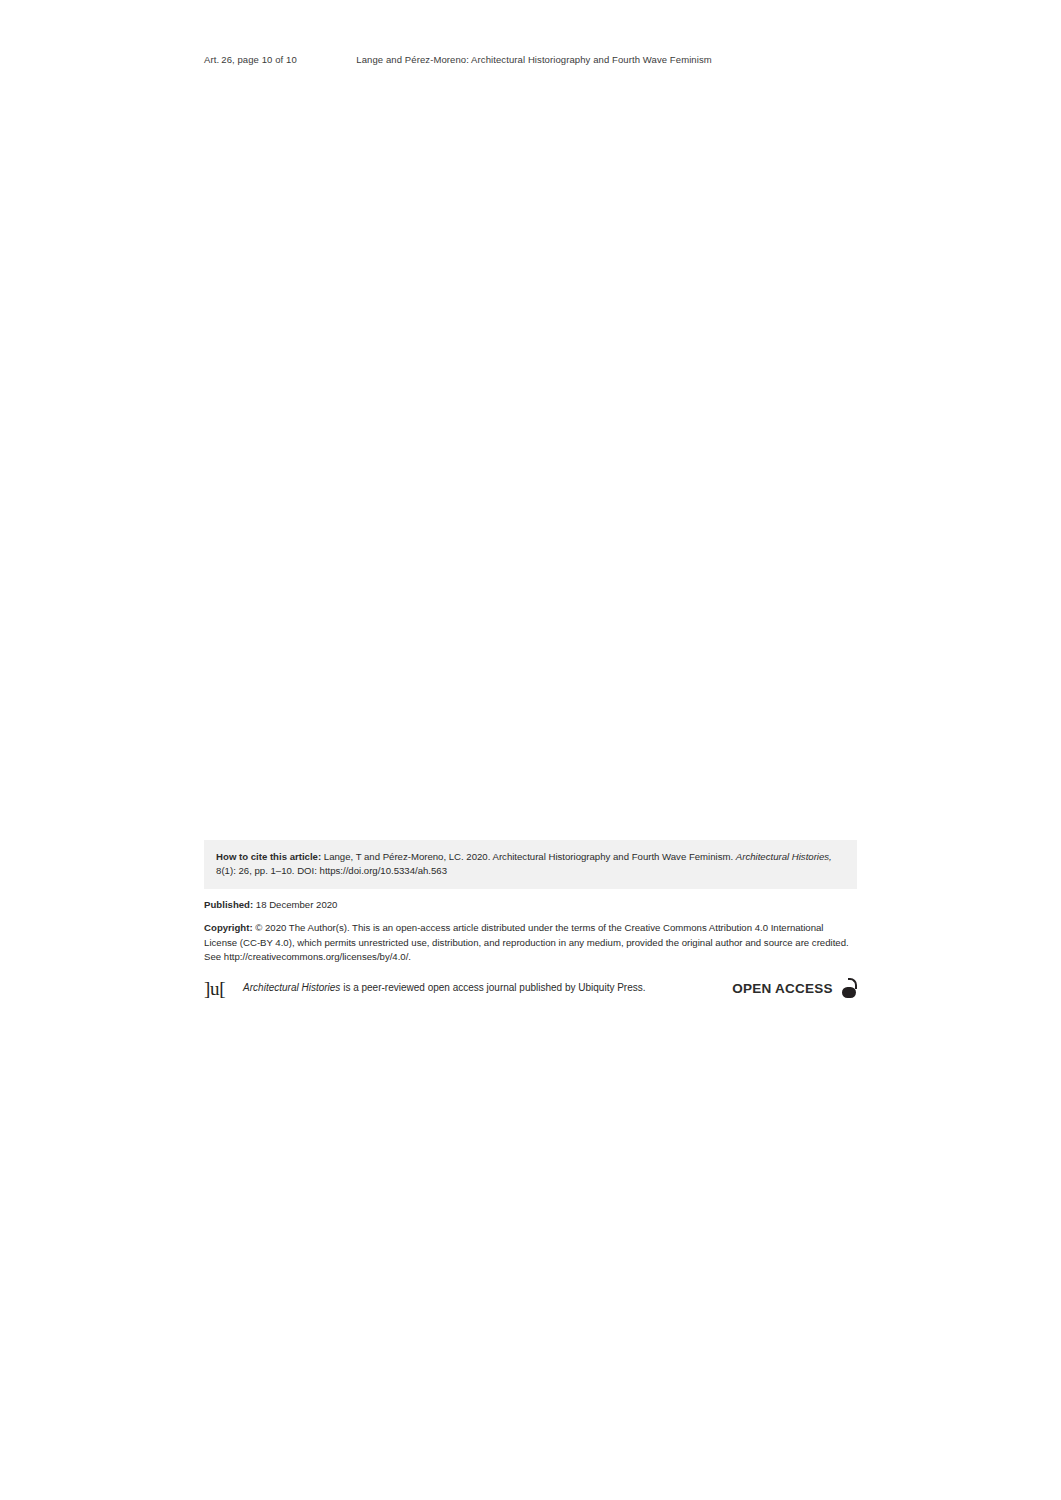Art. 26, page 10 of 10 Lange and Pérez-Moreno: Architectural Historiography and Fourth Wave Feminism
How to cite this article: Lange, T and Pérez-Moreno, LC. 2020. Architectural Historiography and Fourth Wave Feminism. Architectural Histories, 8(1): 26, pp. 1–10. DOI: https://doi.org/10.5334/ah.563
Published: 18 December 2020
Copyright: © 2020 The Author(s). This is an open-access article distributed under the terms of the Creative Commons Attribution 4.0 International License (CC-BY 4.0), which permits unrestricted use, distribution, and reproduction in any medium, provided the original author and source are credited. See http://creativecommons.org/licenses/by/4.0/.
]u[ Architectural Histories is a peer-reviewed open access journal published by Ubiquity Press. OPEN ACCESS